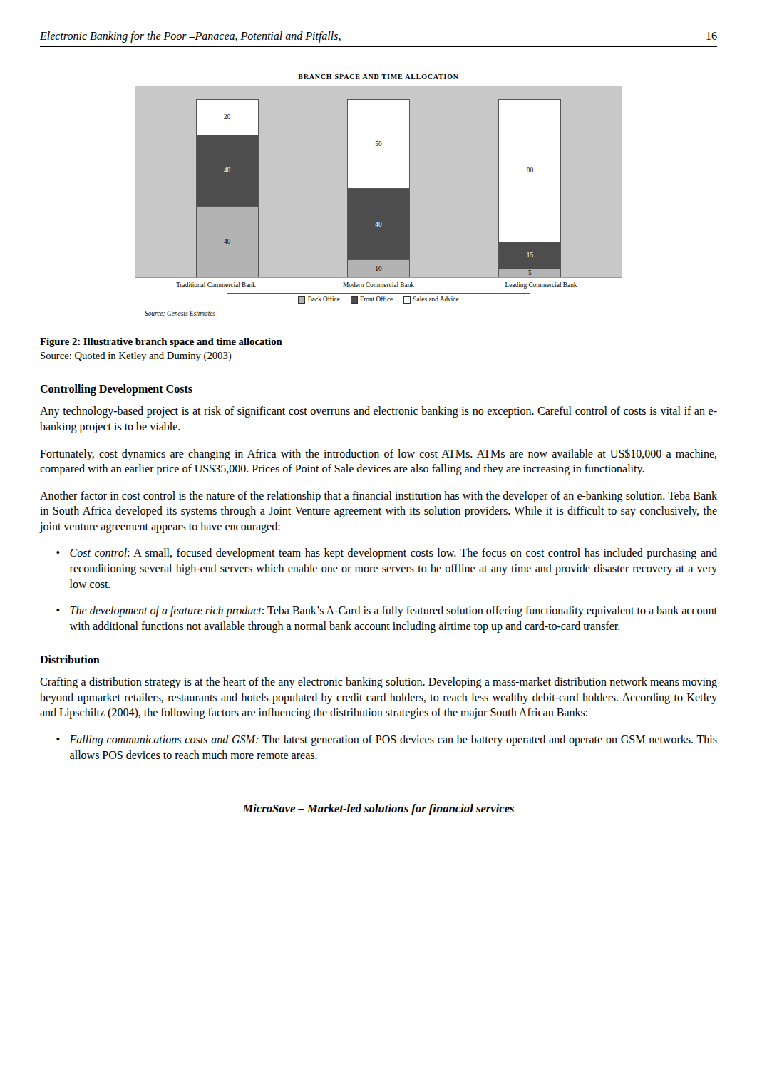Electronic Banking for the Poor –Panacea, Potential and Pitfalls,
16
BRANCH SPACE AND TIME ALLOCATION
20
40
40
50
40
10
80
15
5
Traditional Commercial Bank Modern Commercial Bank Leading Commercial Bank
Back Office Front Office Sales and Advice
Source: Genesis Estimates
Figure 2: Illustrative branch space and time allocation
Source: Quoted in Ketley and Duminy (2003)
Controlling Development Costs
Any technology-based project is at risk of significant cost overruns and electronic banking is no exception. Careful control of costs is vital if an e-banking project is to be viable.
Fortunately, cost dynamics are changing in Africa with the introduction of low cost ATMs. ATMs are now available at US$10,000 a machine, compared with an earlier price of US$35,000. Prices of Point of Sale devices are also falling and they are increasing in functionality.
Another factor in cost control is the nature of the relationship that a financial institution has with the developer of an e-banking solution. Teba Bank in South Africa developed its systems through a Joint Venture agreement with its solution providers. While it is difficult to say conclusively, the joint venture agreement appears to have encouraged:
Cost control: A small, focused development team has kept development costs low. The focus on cost control has included purchasing and reconditioning several high-end servers which enable one or more servers to be offline at any time and provide disaster recovery at a very low cost.
The development of a feature rich product: Teba Bank’s A-Card is a fully featured solution offering functionality equivalent to a bank account with additional functions not available through a normal bank account including airtime top up and card-to-card transfer.
Distribution
Crafting a distribution strategy is at the heart of the any electronic banking solution. Developing a mass-market distribution network means moving beyond upmarket retailers, restaurants and hotels populated by credit card holders, to reach less wealthy debit-card holders. According to Ketley and Lipschiltz (2004), the following factors are influencing the distribution strategies of the major South African Banks:
Falling communications costs and GSM: The latest generation of POS devices can be battery operated and operate on GSM networks. This allows POS devices to reach much more remote areas.
MicroSave – Market-led solutions for financial services